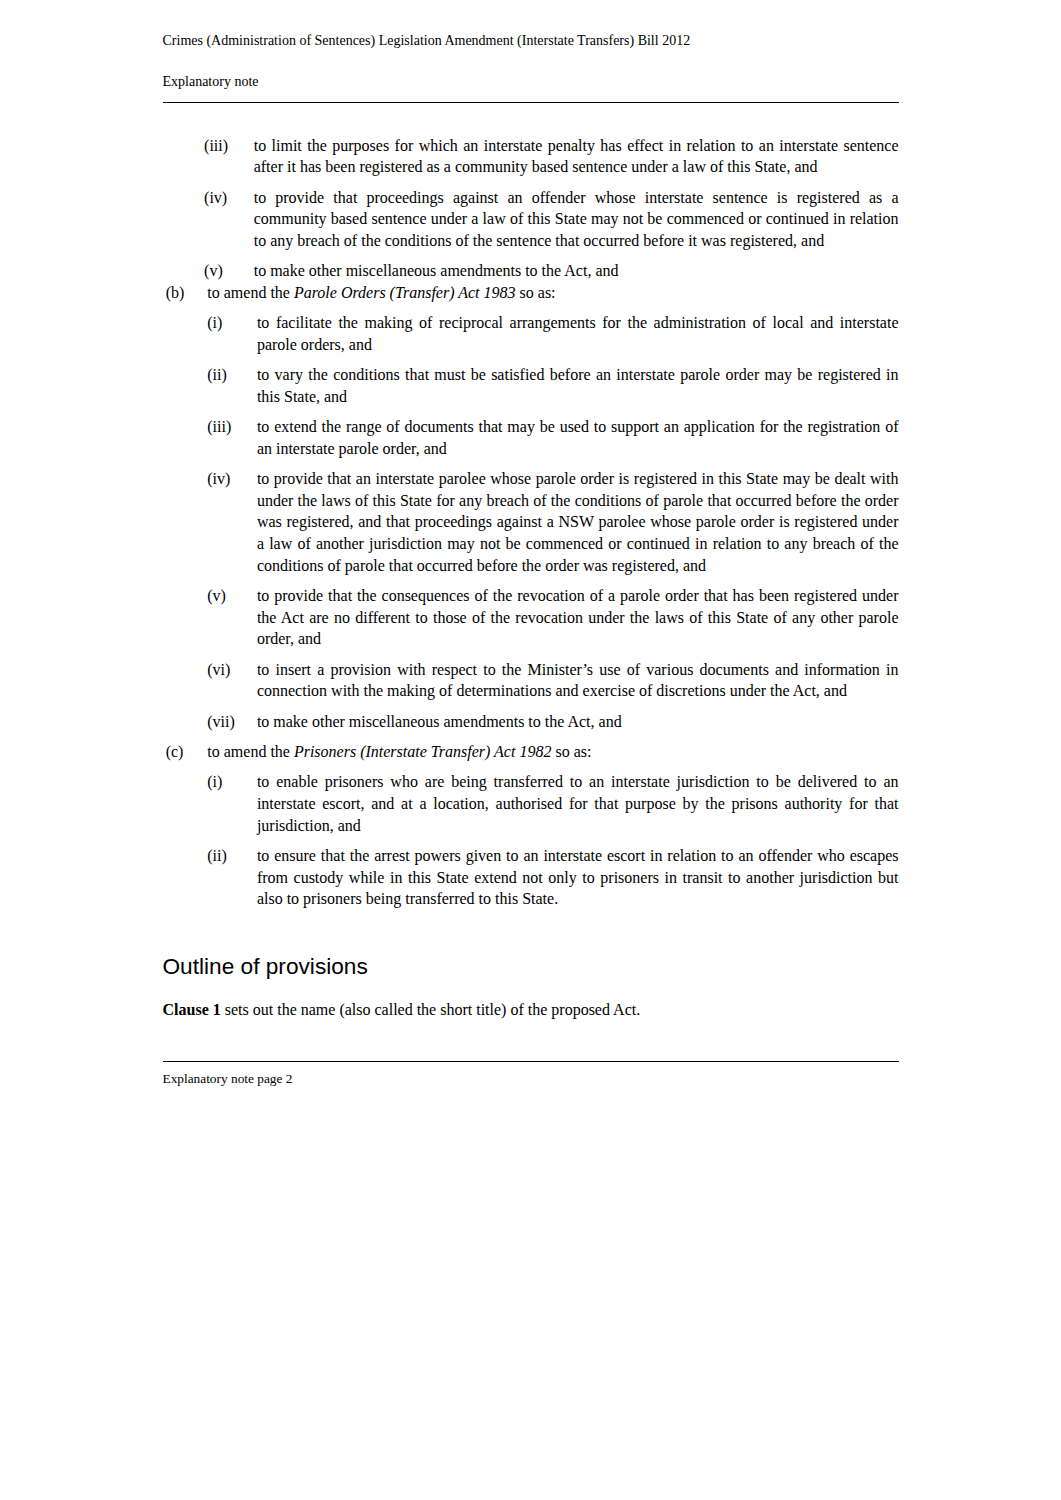Crimes (Administration of Sentences) Legislation Amendment (Interstate Transfers) Bill 2012
Explanatory note
(iii) to limit the purposes for which an interstate penalty has effect in relation to an interstate sentence after it has been registered as a community based sentence under a law of this State, and
(iv) to provide that proceedings against an offender whose interstate sentence is registered as a community based sentence under a law of this State may not be commenced or continued in relation to any breach of the conditions of the sentence that occurred before it was registered, and
(v) to make other miscellaneous amendments to the Act, and
(b) to amend the Parole Orders (Transfer) Act 1983 so as:
(i) to facilitate the making of reciprocal arrangements for the administration of local and interstate parole orders, and
(ii) to vary the conditions that must be satisfied before an interstate parole order may be registered in this State, and
(iii) to extend the range of documents that may be used to support an application for the registration of an interstate parole order, and
(iv) to provide that an interstate parolee whose parole order is registered in this State may be dealt with under the laws of this State for any breach of the conditions of parole that occurred before the order was registered, and that proceedings against a NSW parolee whose parole order is registered under a law of another jurisdiction may not be commenced or continued in relation to any breach of the conditions of parole that occurred before the order was registered, and
(v) to provide that the consequences of the revocation of a parole order that has been registered under the Act are no different to those of the revocation under the laws of this State of any other parole order, and
(vi) to insert a provision with respect to the Minister’s use of various documents and information in connection with the making of determinations and exercise of discretions under the Act, and
(vii) to make other miscellaneous amendments to the Act, and
(c) to amend the Prisoners (Interstate Transfer) Act 1982 so as:
(i) to enable prisoners who are being transferred to an interstate jurisdiction to be delivered to an interstate escort, and at a location, authorised for that purpose by the prisons authority for that jurisdiction, and
(ii) to ensure that the arrest powers given to an interstate escort in relation to an offender who escapes from custody while in this State extend not only to prisoners in transit to another jurisdiction but also to prisoners being transferred to this State.
Outline of provisions
Clause 1 sets out the name (also called the short title) of the proposed Act.
Explanatory note page 2